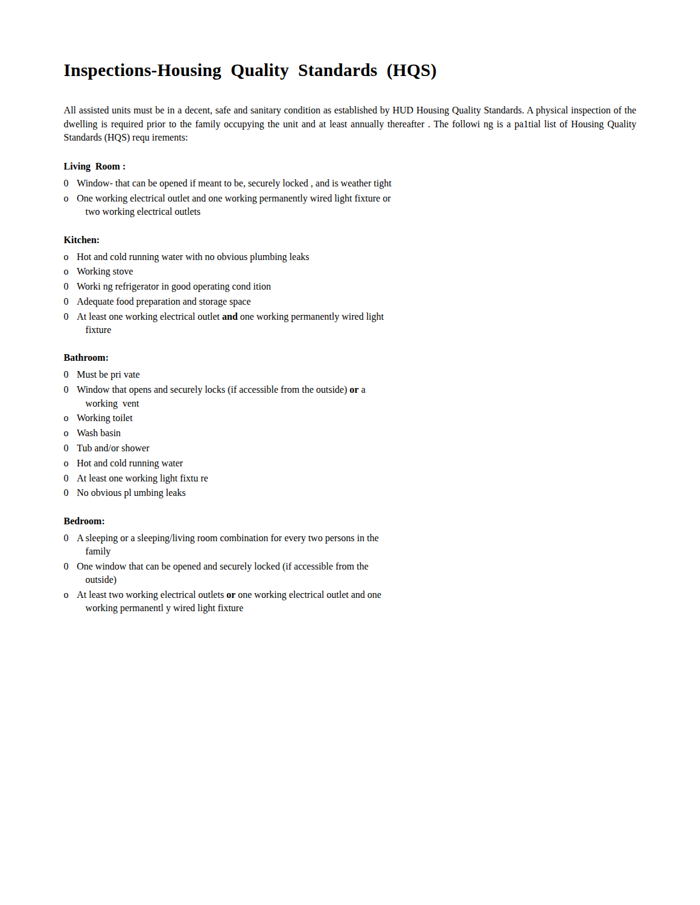Inspections-Housing Quality Standards (HQS)
All assisted units must be in a decent, safe and sanitary condition as established by HUD Housing Quality Standards. A physical inspection of the dwelling is required prior to the family occupying the unit and at least annually thereafter . The followi ng is a pa1tial list of Housing Quality Standards (HQS) requ irements:
Living Room :
0 Window- that can be opened if meant to be, securely locked , and is weather tight
o One working electrical outlet and one working permanently wired light fixture ortwo working electrical outlets
Kitchen:
o Hot and cold running water with no obvious plumbing leaks
o Working stove
0 Worki ng refrigerator in good operating cond ition
0 Adequate food preparation and storage space
0 At least one working electrical outlet and one working permanently wired lightfixture
Bathroom:
0 Must be pri vate
0 Window that opens and securely locks (if accessible from the outside) or aworking vent
o Working toilet
o Wash basin
0 Tub and/or shower
o Hot and cold running water
0 At least one working light fixtu re
0 No obvious pl umbing leaks
Bedroom:
0 A sleeping or a sleeping/living room combination for every two persons in thefamily
0 One window that can be opened and securely locked (if accessible from theoutside)
o At least two working electrical outlets or one working electrical outlet and oneworking permanentl y wired light fixture